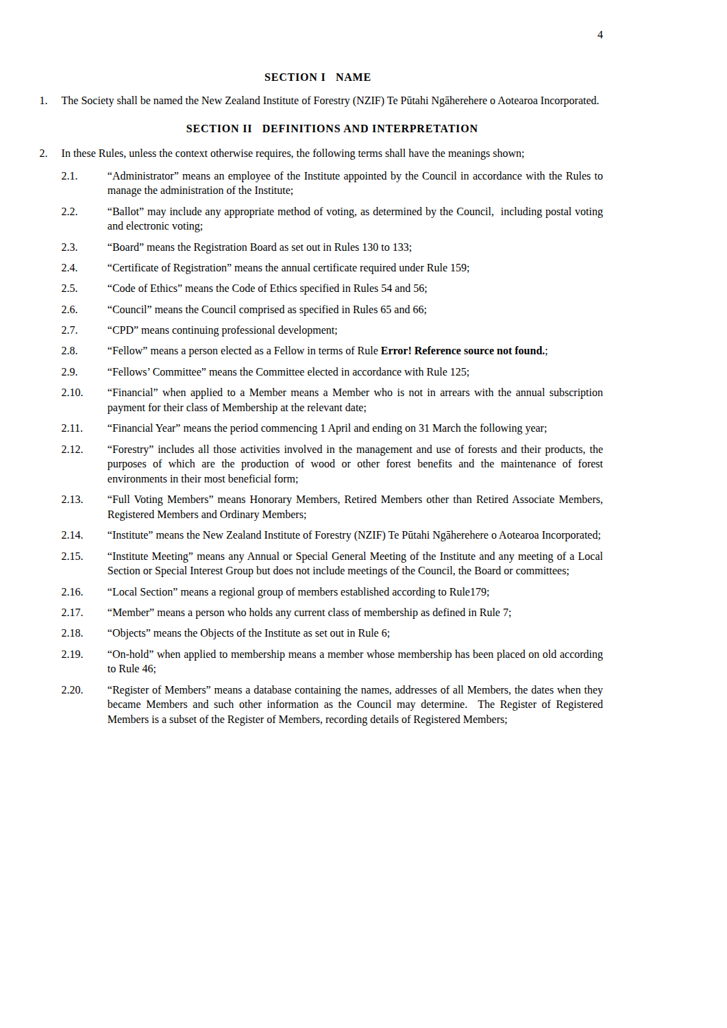4
SECTION I NAME
The Society shall be named the New Zealand Institute of Forestry (NZIF) Te Pūtahi Ngāherehere o Aotearoa Incorporated.
SECTION II DEFINITIONS AND INTERPRETATION
In these Rules, unless the context otherwise requires, the following terms shall have the meanings shown;
2.1.“Administrator” means an employee of the Institute appointed by the Council in accordance with the Rules to manage the administration of the Institute;
2.2.“Ballot” may include any appropriate method of voting, as determined by the Council, including postal voting and electronic voting;
2.3.“Board” means the Registration Board as set out in Rules 130 to 133;
2.4.“Certificate of Registration” means the annual certificate required under Rule 159;
2.5.“Code of Ethics” means the Code of Ethics specified in Rules 54 and 56;
2.6.“Council” means the Council comprised as specified in Rules 65 and 66;
2.7.“CPD” means continuing professional development;
2.8.“Fellow” means a person elected as a Fellow in terms of Rule Error! Reference source not found.;
2.9.“Fellows’ Committee” means the Committee elected in accordance with Rule 125;
2.10.“Financial” when applied to a Member means a Member who is not in arrears with the annual subscription payment for their class of Membership at the relevant date;
2.11.“Financial Year” means the period commencing 1 April and ending on 31 March the following year;
2.12.“Forestry” includes all those activities involved in the management and use of forests and their products, the purposes of which are the production of wood or other forest benefits and the maintenance of forest environments in their most beneficial form;
2.13.“Full Voting Members” means Honorary Members, Retired Members other than Retired Associate Members, Registered Members and Ordinary Members;
2.14.“Institute” means the New Zealand Institute of Forestry (NZIF) Te Pūtahi Ngāherehere o Aotearoa Incorporated;
2.15.“Institute Meeting” means any Annual or Special General Meeting of the Institute and any meeting of a Local Section or Special Interest Group but does not include meetings of the Council, the Board or committees;
2.16.“Local Section” means a regional group of members established according to Rule179;
2.17.“Member” means a person who holds any current class of membership as defined in Rule 7;
2.18.“Objects” means the Objects of the Institute as set out in Rule 6;
2.19.“On-hold” when applied to membership means a member whose membership has been placed on old according to Rule 46;
2.20.“Register of Members” means a database containing the names, addresses of all Members, the dates when they became Members and such other information as the Council may determine. The Register of Registered Members is a subset of the Register of Members, recording details of Registered Members;